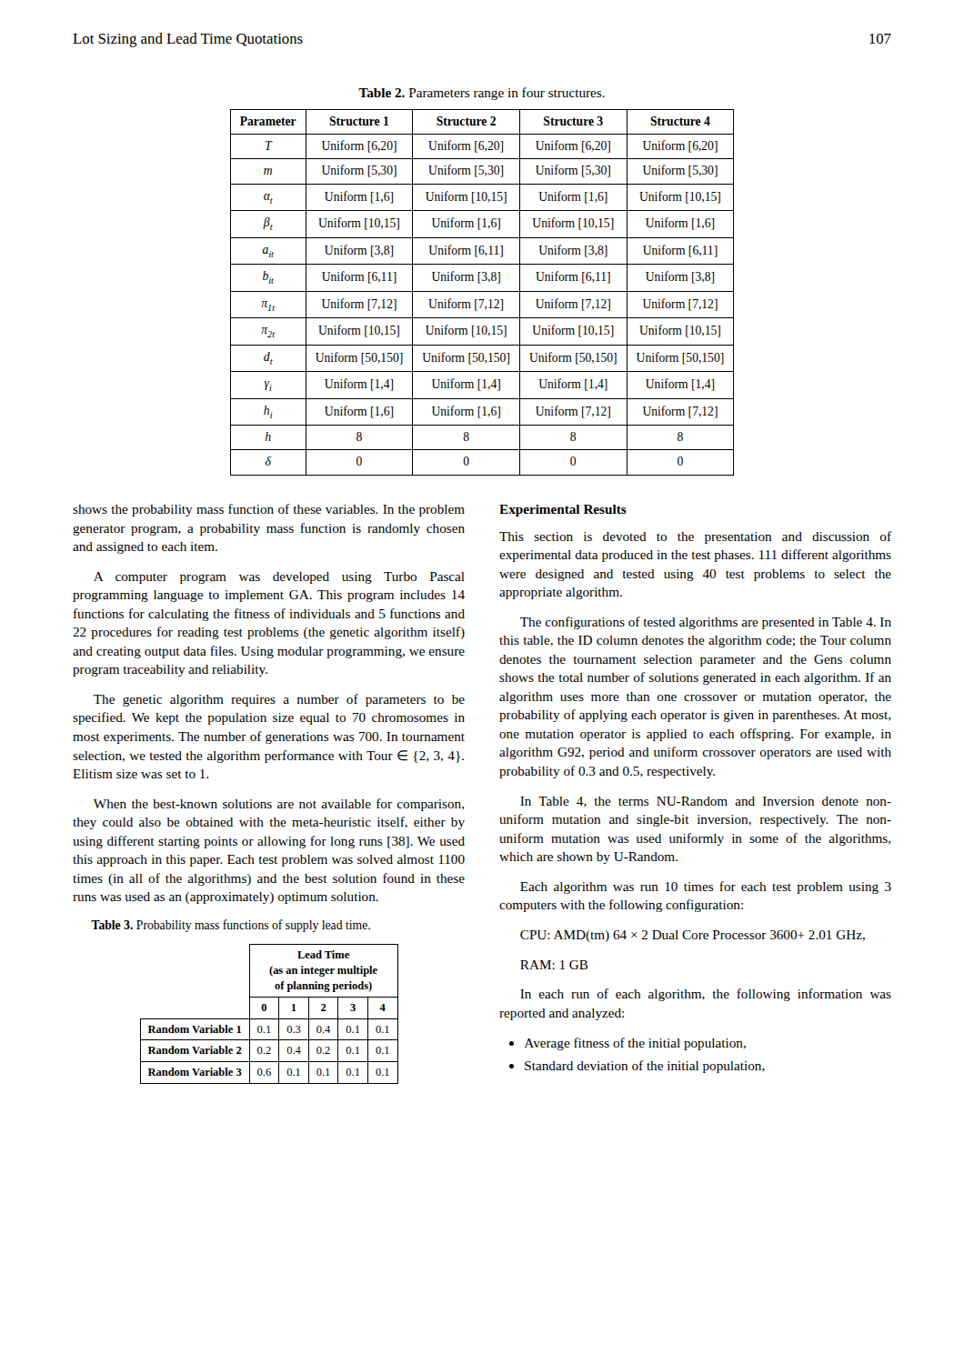Lot Sizing and Lead Time Quotations 107
Table 2. Parameters range in four structures.
| Parameter | Structure 1 | Structure 2 | Structure 3 | Structure 4 |
| --- | --- | --- | --- | --- |
| T | Uniform [6,20] | Uniform [6,20] | Uniform [6,20] | Uniform [6,20] |
| m | Uniform [5,30] | Uniform [5,30] | Uniform [5,30] | Uniform [5,30] |
| α t | Uniform [1,6] | Uniform [10,15] | Uniform [1,6] | Uniform [10,15] |
| β t | Uniform [10,15] | Uniform [1,6] | Uniform [10,15] | Uniform [1,6] |
| a it | Uniform [3,8] | Uniform [6,11] | Uniform [3,8] | Uniform [6,11] |
| b it | Uniform [6,11] | Uniform [3,8] | Uniform [6,11] | Uniform [3,8] |
| π 1t | Uniform [7,12] | Uniform [7,12] | Uniform [7,12] | Uniform [7,12] |
| π 2t | Uniform [10,15] | Uniform [10,15] | Uniform [10,15] | Uniform [10,15] |
| d t | Uniform [50,150] | Uniform [50,150] | Uniform [50,150] | Uniform [50,150] |
| γ i | Uniform [1,4] | Uniform [1,4] | Uniform [1,4] | Uniform [1,4] |
| h i | Uniform [1,6] | Uniform [1,6] | Uniform [7,12] | Uniform [7,12] |
| h | 8 | 8 | 8 | 8 |
| δ | 0 | 0 | 0 | 0 |
shows the probability mass function of these variables. In the problem generator program, a probability mass function is randomly chosen and assigned to each item.
A computer program was developed using Turbo Pascal programming language to implement GA. This program includes 14 functions for calculating the fitness of individuals and 5 functions and 22 procedures for reading test problems (the genetic algorithm itself) and creating output data files. Using modular programming, we ensure program traceability and reliability.
The genetic algorithm requires a number of parameters to be specified. We kept the population size equal to 70 chromosomes in most experiments. The number of generations was 700. In tournament selection, we tested the algorithm performance with Tour ∈ {2, 3, 4}. Elitism size was set to 1.
When the best-known solutions are not available for comparison, they could also be obtained with the meta-heuristic itself, either by using different starting points or allowing for long runs [38]. We used this approach in this paper. Each test problem was solved almost 1100 times (in all of the algorithms) and the best solution found in these runs was used as an (approximately) optimum solution.
Table 3. Probability mass functions of supply lead time.
| | Lead Time (as an integer multiple of planning periods) |
| --- | --- |
| 0 | 1 | 2 | 3 | 4 |
| Random Variable 1 | 0.1 | 0.3 | 0.4 | 0.1 | 0.1 |
| Random Variable 2 | 0.2 | 0.4 | 0.2 | 0.1 | 0.1 |
| Random Variable 3 | 0.6 | 0.1 | 0.1 | 0.1 | 0.1 |
Experimental Results
This section is devoted to the presentation and discussion of experimental data produced in the test phases. 111 different algorithms were designed and tested using 40 test problems to select the appropriate algorithm.
The configurations of tested algorithms are presented in Table 4. In this table, the ID column denotes the algorithm code; the Tour column denotes the tournament selection parameter and the Gens column shows the total number of solutions generated in each algorithm. If an algorithm uses more than one crossover or mutation operator, the probability of applying each operator is given in parentheses. At most, one mutation operator is applied to each offspring. For example, in algorithm G92, period and uniform crossover operators are used with probability of 0.3 and 0.5, respectively.
In Table 4, the terms NU-Random and Inversion denote non-uniform mutation and single-bit inversion, respectively. The non-uniform mutation was used uniformly in some of the algorithms, which are shown by U-Random.
Each algorithm was run 10 times for each test problem using 3 computers with the following configuration:
CPU: AMD(tm) 64 × 2 Dual Core Processor 3600+ 2.01 GHz,
RAM: 1 GB
In each run of each algorithm, the following information was reported and analyzed:
Average fitness of the initial population,
Standard deviation of the initial population,